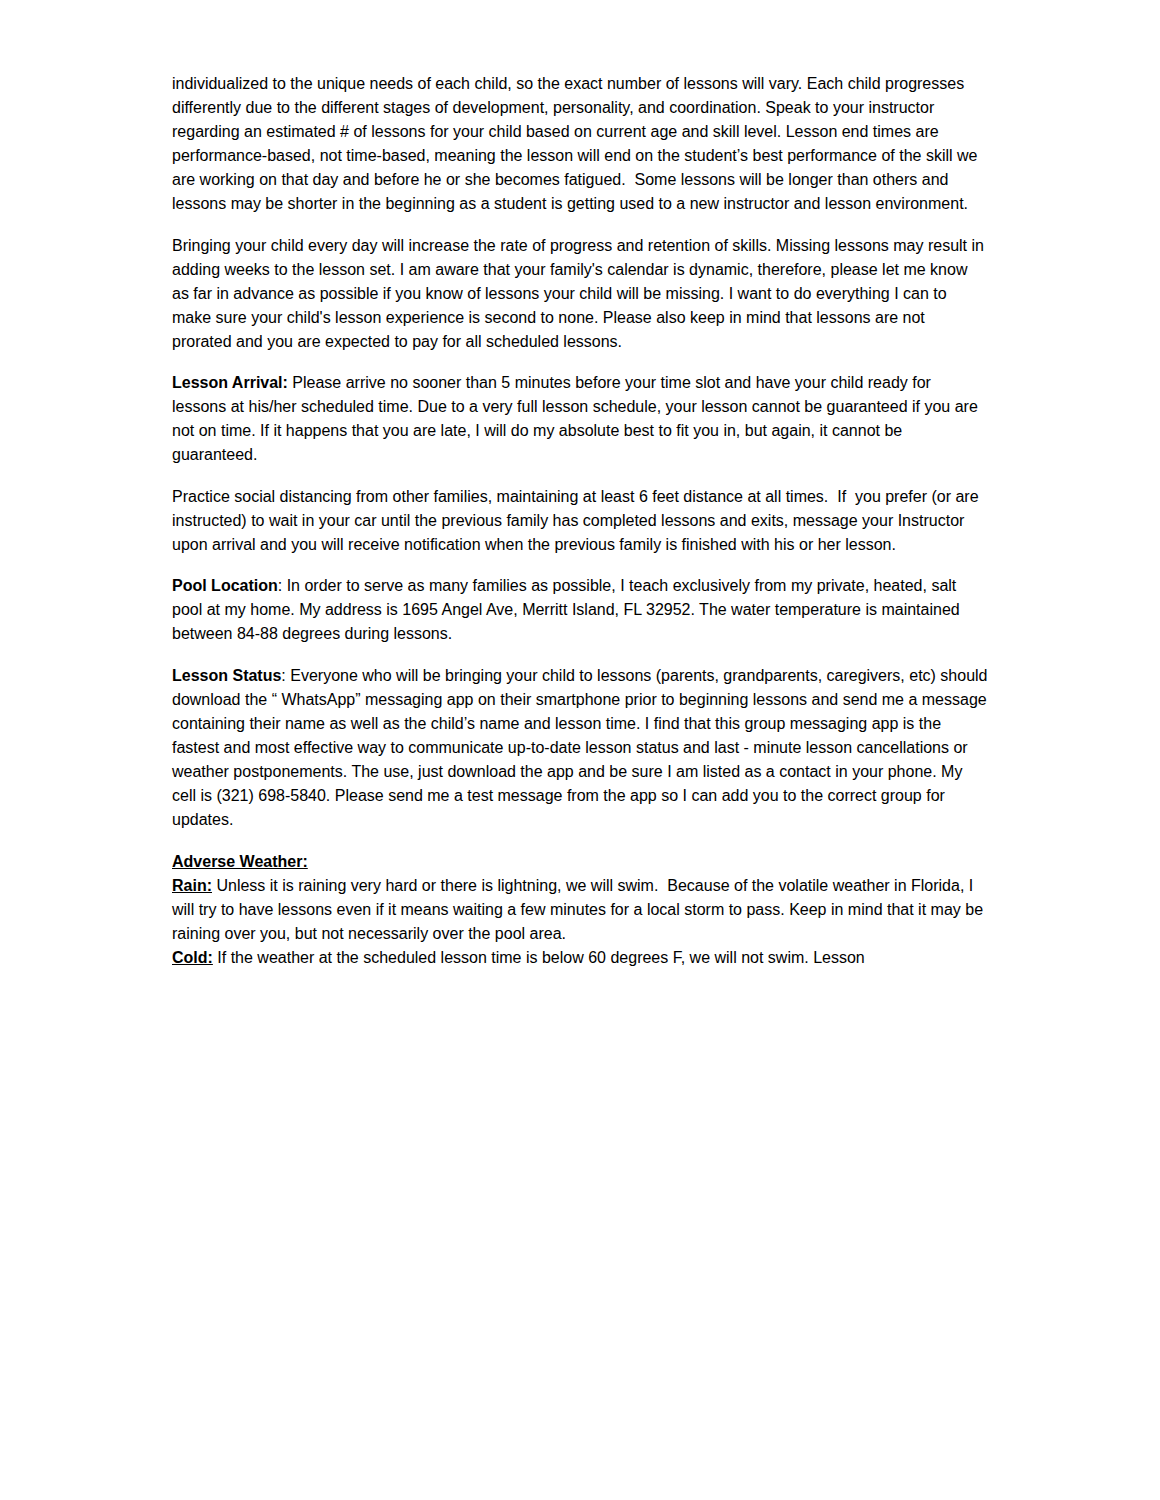individualized to the unique needs of each child, so the exact number of lessons will vary. Each child progresses differently due to the different stages of development, personality, and coordination. Speak to your instructor regarding an estimated # of lessons for your child based on current age and skill level. Lesson end times are performance-based, not time-based, meaning the lesson will end on the student’s best performance of the skill we are working on that day and before he or she becomes fatigued. Some lessons will be longer than others and lessons may be shorter in the beginning as a student is getting used to a new instructor and lesson environment.
Bringing your child every day will increase the rate of progress and retention of skills. Missing lessons may result in adding weeks to the lesson set. I am aware that your family's calendar is dynamic, therefore, please let me know as far in advance as possible if you know of lessons your child will be missing. I want to do everything I can to make sure your child's lesson experience is second to none. Please also keep in mind that lessons are not prorated and you are expected to pay for all scheduled lessons.
Lesson Arrival: Please arrive no sooner than 5 minutes before your time slot and have your child ready for lessons at his/her scheduled time. Due to a very full lesson schedule, your lesson cannot be guaranteed if you are not on time. If it happens that you are late, I will do my absolute best to fit you in, but again, it cannot be guaranteed.
Practice social distancing from other families, maintaining at least 6 feet distance at all times. If you prefer (or are instructed) to wait in your car until the previous family has completed lessons and exits, message your Instructor upon arrival and you will receive notification when the previous family is finished with his or her lesson.
Pool Location: In order to serve as many families as possible, I teach exclusively from my private, heated, salt pool at my home. My address is 1695 Angel Ave, Merritt Island, FL 32952. The water temperature is maintained between 84-88 degrees during lessons.
Lesson Status: Everyone who will be bringing your child to lessons (parents, grandparents, caregivers, etc) should download the “ WhatsApp” messaging app on their smartphone prior to beginning lessons and send me a message containing their name as well as the child’s name and lesson time. I find that this group messaging app is the fastest and most effective way to communicate up-to-date lesson status and last - minute lesson cancellations or weather postponements. The use, just download the app and be sure I am listed as a contact in your phone. My cell is (321) 698-5840. Please send me a test message from the app so I can add you to the correct group for updates.
Adverse Weather:
Rain: Unless it is raining very hard or there is lightning, we will swim. Because of the volatile weather in Florida, I will try to have lessons even if it means waiting a few minutes for a local storm to pass. Keep in mind that it may be raining over you, but not necessarily over the pool area.
Cold: If the weather at the scheduled lesson time is below 60 degrees F, we will not swim. Lesson